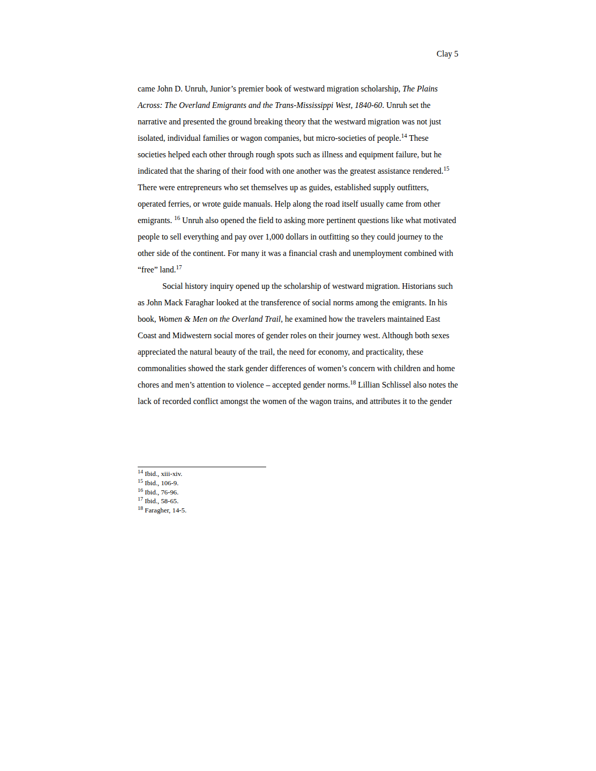Clay 5
came John D. Unruh, Junior’s premier book of westward migration scholarship, The Plains Across: The Overland Emigrants and the Trans-Mississippi West, 1840-60. Unruh set the narrative and presented the ground breaking theory that the westward migration was not just isolated, individual families or wagon companies, but micro-societies of people.14 These societies helped each other through rough spots such as illness and equipment failure, but he indicated that the sharing of their food with one another was the greatest assistance rendered.15 There were entrepreneurs who set themselves up as guides, established supply outfitters, operated ferries, or wrote guide manuals. Help along the road itself usually came from other emigrants. 16 Unruh also opened the field to asking more pertinent questions like what motivated people to sell everything and pay over 1,000 dollars in outfitting so they could journey to the other side of the continent. For many it was a financial crash and unemployment combined with “free” land.17
Social history inquiry opened up the scholarship of westward migration. Historians such as John Mack Faraghar looked at the transference of social norms among the emigrants. In his book, Women & Men on the Overland Trail, he examined how the travelers maintained East Coast and Midwestern social mores of gender roles on their journey west. Although both sexes appreciated the natural beauty of the trail, the need for economy, and practicality, these commonalities showed the stark gender differences of women’s concern with children and home chores and men’s attention to violence – accepted gender norms.18 Lillian Schlissel also notes the lack of recorded conflict amongst the women of the wagon trains, and attributes it to the gender
14 Ibid., xiii-xiv.
15 Ibid., 106-9.
16 Ibid., 76-96.
17 Ibid., 58-65.
18 Faragher, 14-5.